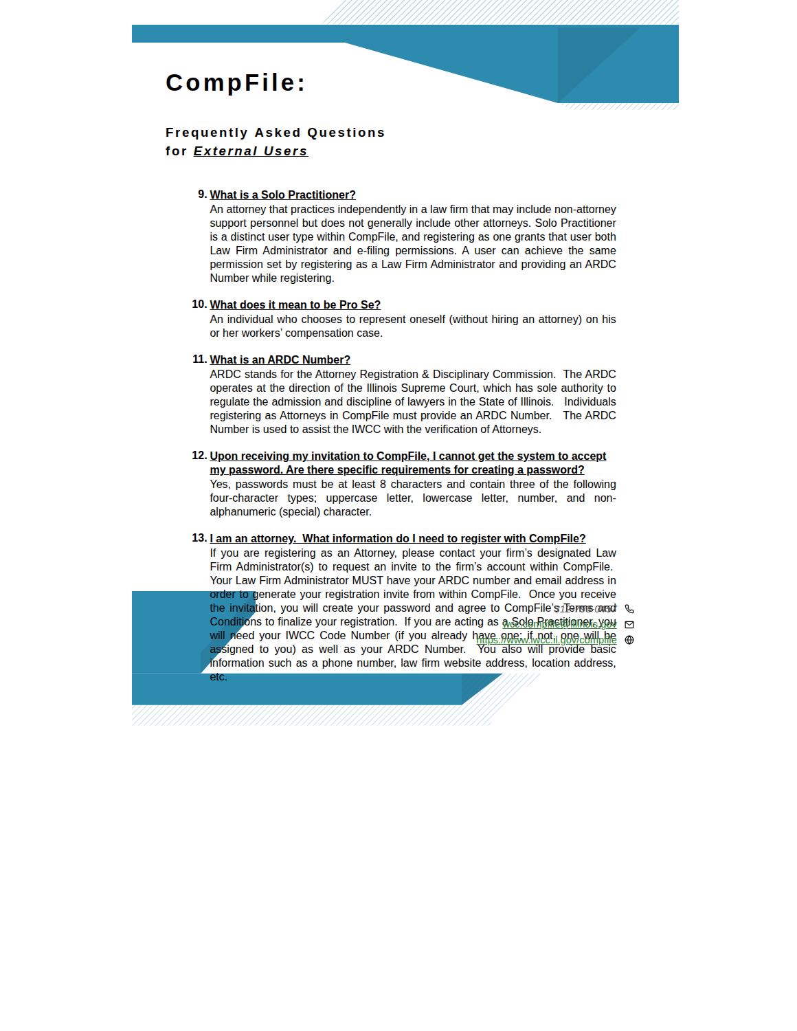CompFile:
Frequently Asked Questions
for External Users
9. What is a Solo Practitioner? An attorney that practices independently in a law firm that may include non-attorney support personnel but does not generally include other attorneys. Solo Practitioner is a distinct user type within CompFile, and registering as one grants that user both Law Firm Administrator and e-filing permissions. A user can achieve the same permission set by registering as a Law Firm Administrator and providing an ARDC Number while registering.
10. What does it mean to be Pro Se? An individual who chooses to represent oneself (without hiring an attorney) on his or her workers’ compensation case.
11. What is an ARDC Number? ARDC stands for the Attorney Registration & Disciplinary Commission. The ARDC operates at the direction of the Illinois Supreme Court, which has sole authority to regulate the admission and discipline of lawyers in the State of Illinois. Individuals registering as Attorneys in CompFile must provide an ARDC Number. The ARDC Number is used to assist the IWCC with the verification of Attorneys.
12. Upon receiving my invitation to CompFile, I cannot get the system to accept my password. Are there specific requirements for creating a password? Yes, passwords must be at least 8 characters and contain three of the following four-character types; uppercase letter, lowercase letter, number, and non-alphanumeric (special) character.
13. I am an attorney. What information do I need to register with CompFile? If you are registering as an Attorney, please contact your firm’s designated Law Firm Administrator(s) to request an invite to the firm’s account within CompFile. Your Law Firm Administrator MUST have your ARDC number and email address in order to generate your registration invite from within CompFile. Once you receive the invitation, you will create your password and agree to CompFile’s Terms and Conditions to finalize your registration. If you are acting as a Solo Practitioner, you will need your IWCC Code Number (if you already have one; if not, one will be assigned to you) as well as your ARDC Number. You also will provide basic information such as a phone number, law firm website address, location address, etc.
312-793-0457
wcc.compfile@illinois.gov
https://www.iwcc.il.gov/compfile